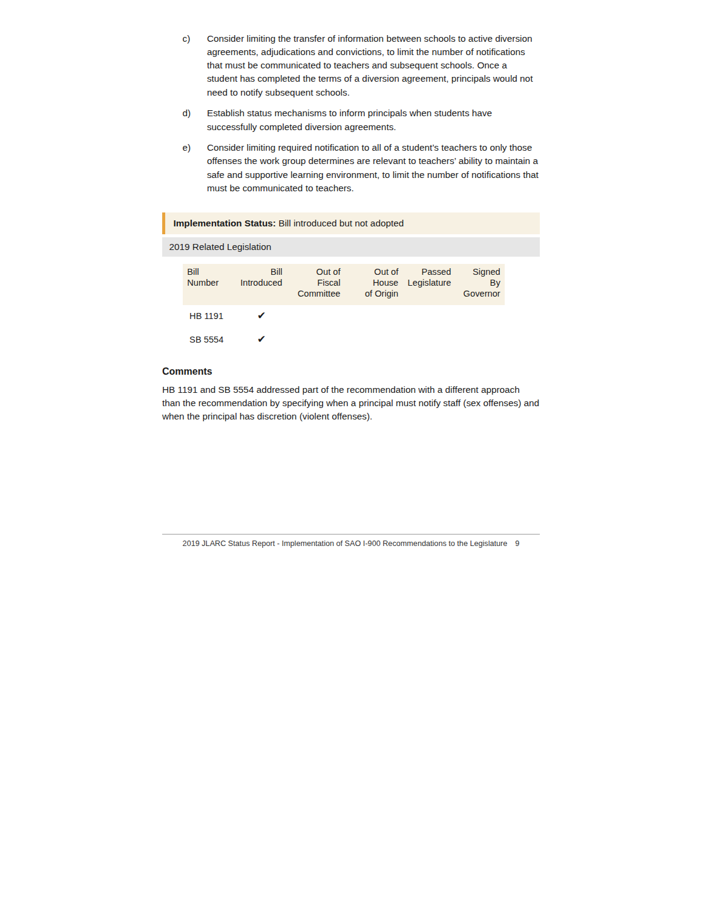c) Consider limiting the transfer of information between schools to active diversion agreements, adjudications and convictions, to limit the number of notifications that must be communicated to teachers and subsequent schools. Once a student has completed the terms of a diversion agreement, principals would not need to notify subsequent schools.
d) Establish status mechanisms to inform principals when students have successfully completed diversion agreements.
e) Consider limiting required notification to all of a student’s teachers to only those offenses the work group determines are relevant to teachers’ ability to maintain a safe and supportive learning environment, to limit the number of notifications that must be communicated to teachers.
Implementation Status: Bill introduced but not adopted
2019 Related Legislation
| Bill Number | Bill Introduced | Out of Fiscal Committee | Out of House of Origin | Passed Legislature | Signed By Governor |
| --- | --- | --- | --- | --- | --- |
| HB 1191 | ✔ | | | | |
| SB 5554 | ✔ | | | | |
Comments
HB 1191 and SB 5554 addressed part of the recommendation with a different approach than the recommendation by specifying when a principal must notify staff (sex offenses) and when the principal has discretion (violent offenses).
2019 JLARC Status Report - Implementation of SAO I-900 Recommendations to the Legislature 9